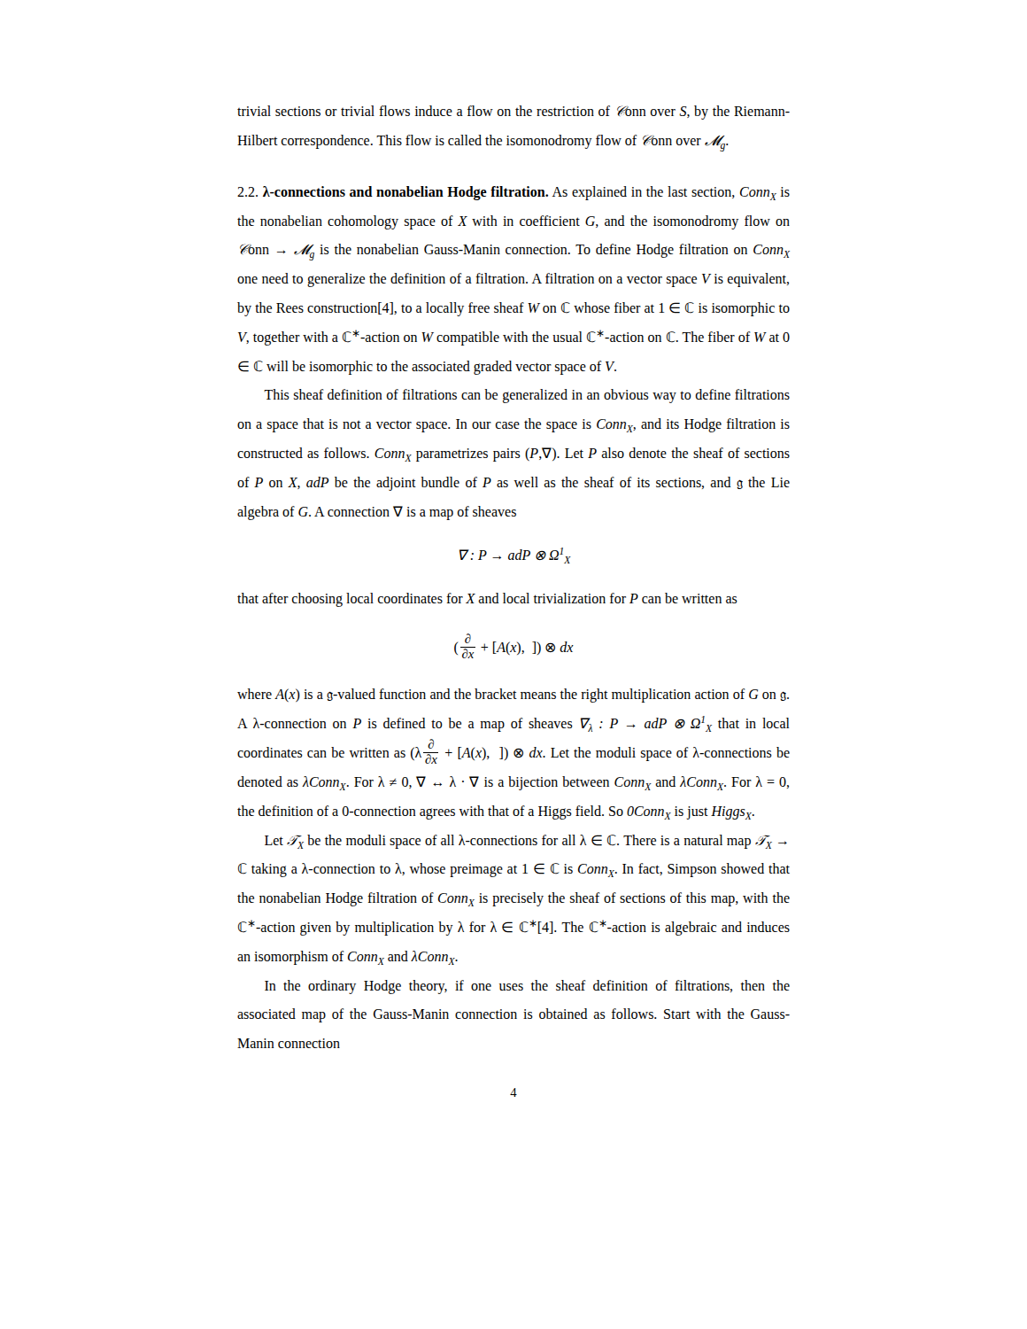trivial sections or trivial flows induce a flow on the restriction of 𝒞onn over S, by the Riemann-Hilbert correspondence. This flow is called the isomonodromy flow of 𝒞onn over 𝓜g.
2.2. λ-connections and nonabelian Hodge filtration. As explained in the last section, ConnX is the nonabelian cohomology space of X with in coefficient G, and the isomonodromy flow on 𝒞onn → 𝓜g is the nonabelian Gauss-Manin connection. To define Hodge filtration on ConnX one need to generalize the definition of a filtration. A filtration on a vector space V is equivalent, by the Rees construction[4], to a locally free sheaf W on ℂ whose fiber at 1 ∈ ℂ is isomorphic to V, together with a ℂ∗-action on W compatible with the usual ℂ∗-action on ℂ. The fiber of W at 0 ∈ ℂ will be isomorphic to the associated graded vector space of V.
This sheaf definition of filtrations can be generalized in an obvious way to define filtrations on a space that is not a vector space. In our case the space is ConnX, and its Hodge filtration is constructed as follows. ConnX parametrizes pairs (P,∇). Let P also denote the sheaf of sections of P on X, adP be the adjoint bundle of P as well as the sheaf of its sections, and 𝔤 the Lie algebra of G. A connection ∇ is a map of sheaves
∇ : P → adP ⊗ Ω1X
that after choosing local coordinates for X and local trivialization for P can be written as
(∂∂x + [A(x), ]) ⊗ dx
where A(x) is a 𝔤-valued function and the bracket means the right multiplication action of G on 𝔤. A λ-connection on P is defined to be a map of sheaves ∇λ : P → adP ⊗ Ω1X that in local coordinates can be written as (λ∂∂x + [A(x), ]) ⊗ dx. Let the moduli space of λ-connections be denoted as λConnX. For λ ≠ 0, ∇ ↔ λ · ∇ is a bijection between ConnX and λConnX. For λ = 0, the definition of a 0-connection agrees with that of a Higgs field. So 0ConnX is just HiggsX.
Let 𝒯X be the moduli space of all λ-connections for all λ ∈ ℂ. There is a natural map 𝒯X → ℂ taking a λ-connection to λ, whose preimage at 1 ∈ ℂ is ConnX. In fact, Simpson showed that the nonabelian Hodge filtration of ConnX is precisely the sheaf of sections of this map, with the ℂ∗-action given by multiplication by λ for λ ∈ ℂ∗[4]. The ℂ∗-action is algebraic and induces an isomorphism of ConnX and λConnX.
In the ordinary Hodge theory, if one uses the sheaf definition of filtrations, then the associated map of the Gauss-Manin connection is obtained as follows. Start with the Gauss-Manin connection
4